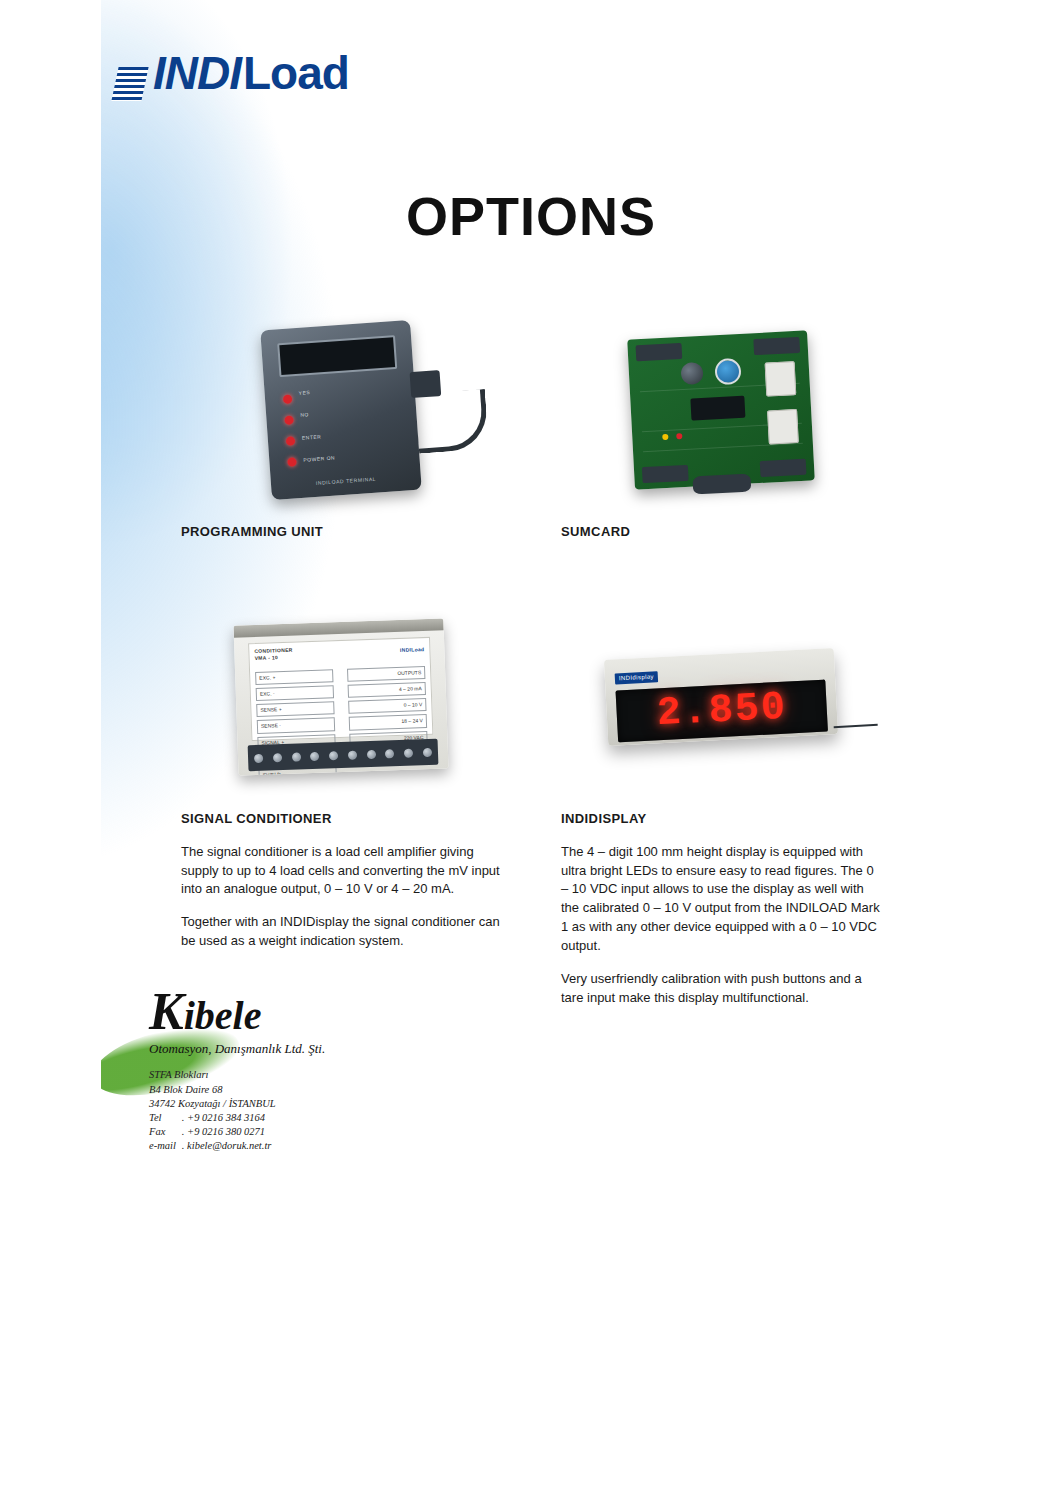INDI Load
OPTIONS
YES NO ENTER POWER ON
INDILOAD TERMINAL
Programming unit
Sumcard
CONDITIONER
VMA - 10 INDILoad
EXC. +
EXC. -
SENSE +
SENSE -
SIGNAL +
SIGNAL -
SHIELD
ZERO
GAIN
OUTPUTS
4 – 20 mA
0 – 10 V
18 – 24 V
220 VAC
Signal conditioner
The signal conditioner is a load cell amplifier giving supply to up to 4 load cells and converting the mV input into an analogue output, 0 – 10 V or 4 – 20 mA.
Together with an INDIDisplay the signal conditioner can be used as a weight indication system.
INDIdisplay
2.850
Indidisplay
The 4 – digit 100 mm height display is equipped with ultra bright LEDs to ensure easy to read figures. The 0 – 10 VDC input allows to use the display as well with the calibrated 0 – 10 V output from the INDILOAD Mark 1 as with any other device equipped with a 0 – 10 VDC output.
Very userfriendly calibration with push buttons and a tare input make this display multifunctional.
Kibele
Otomasyon, Danışmanlık Ltd. Şti.
STFA Blokları
B4 Blok Daire 68
34742 Kozyatağı / İSTANBUL
| Tel | . +9 0216 384 3164 |
| Fax | . +9 0216 380 0271 |
| e-mail | . kibele@doruk.net.tr |